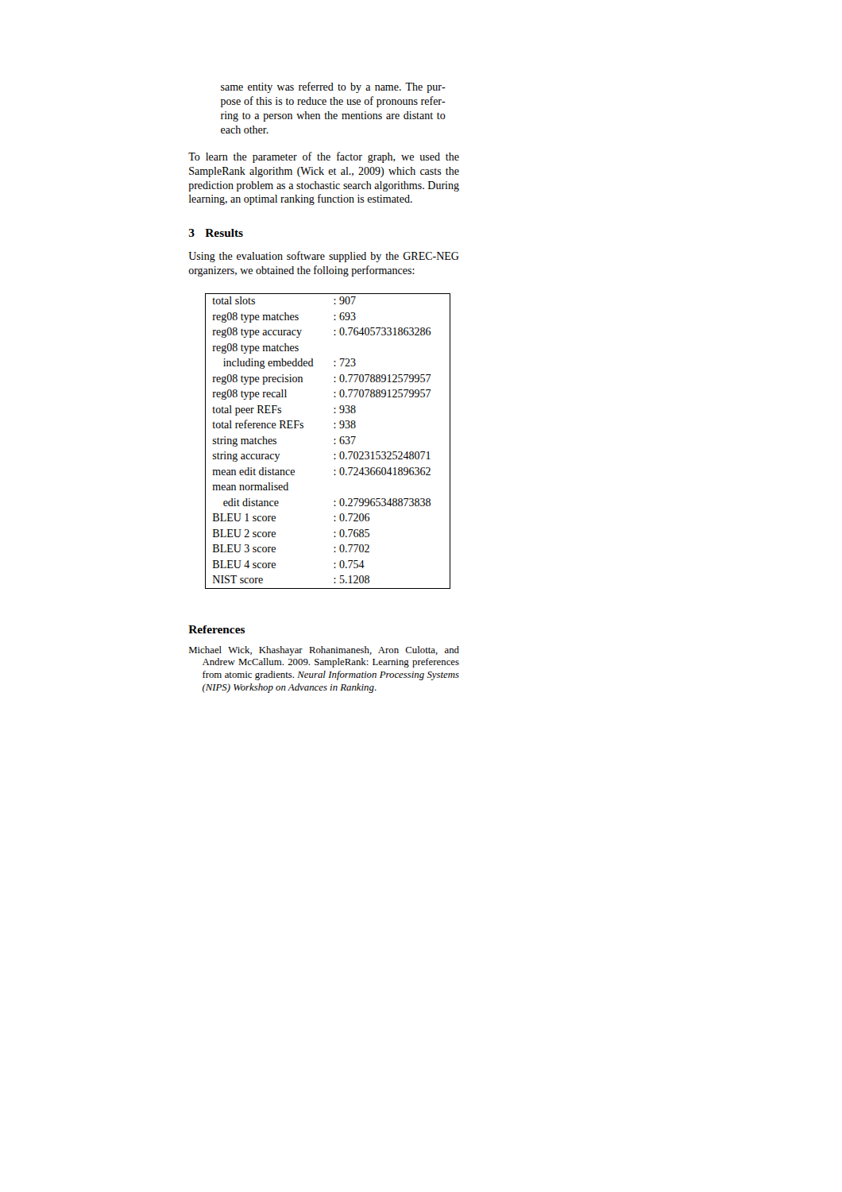same entity was referred to by a name. The purpose of this is to reduce the use of pronouns referring to a person when the mentions are distant to each other.
To learn the parameter of the factor graph, we used the SampleRank algorithm (Wick et al., 2009) which casts the prediction problem as a stochastic search algorithms. During learning, an optimal ranking function is estimated.
3 Results
Using the evaluation software supplied by the GREC-NEG organizers, we obtained the folloing performances:
| total slots | : 907 |
| reg08 type matches | : 693 |
| reg08 type accuracy | : 0.764057331863286 |
| reg08 type matches | |
| including embedded | : 723 |
| reg08 type precision | : 0.770788912579957 |
| reg08 type recall | : 0.770788912579957 |
| total peer REFs | : 938 |
| total reference REFs | : 938 |
| string matches | : 637 |
| string accuracy | : 0.702315325248071 |
| mean edit distance | : 0.724366041896362 |
| mean normalised | |
| edit distance | : 0.279965348873838 |
| BLEU 1 score | : 0.7206 |
| BLEU 2 score | : 0.7685 |
| BLEU 3 score | : 0.7702 |
| BLEU 4 score | : 0.754 |
| NIST score | : 5.1208 |
References
Michael Wick, Khashayar Rohanimanesh, Aron Culotta, and Andrew McCallum. 2009. SampleRank: Learning preferences from atomic gradients. Neural Information Processing Systems (NIPS) Workshop on Advances in Ranking.